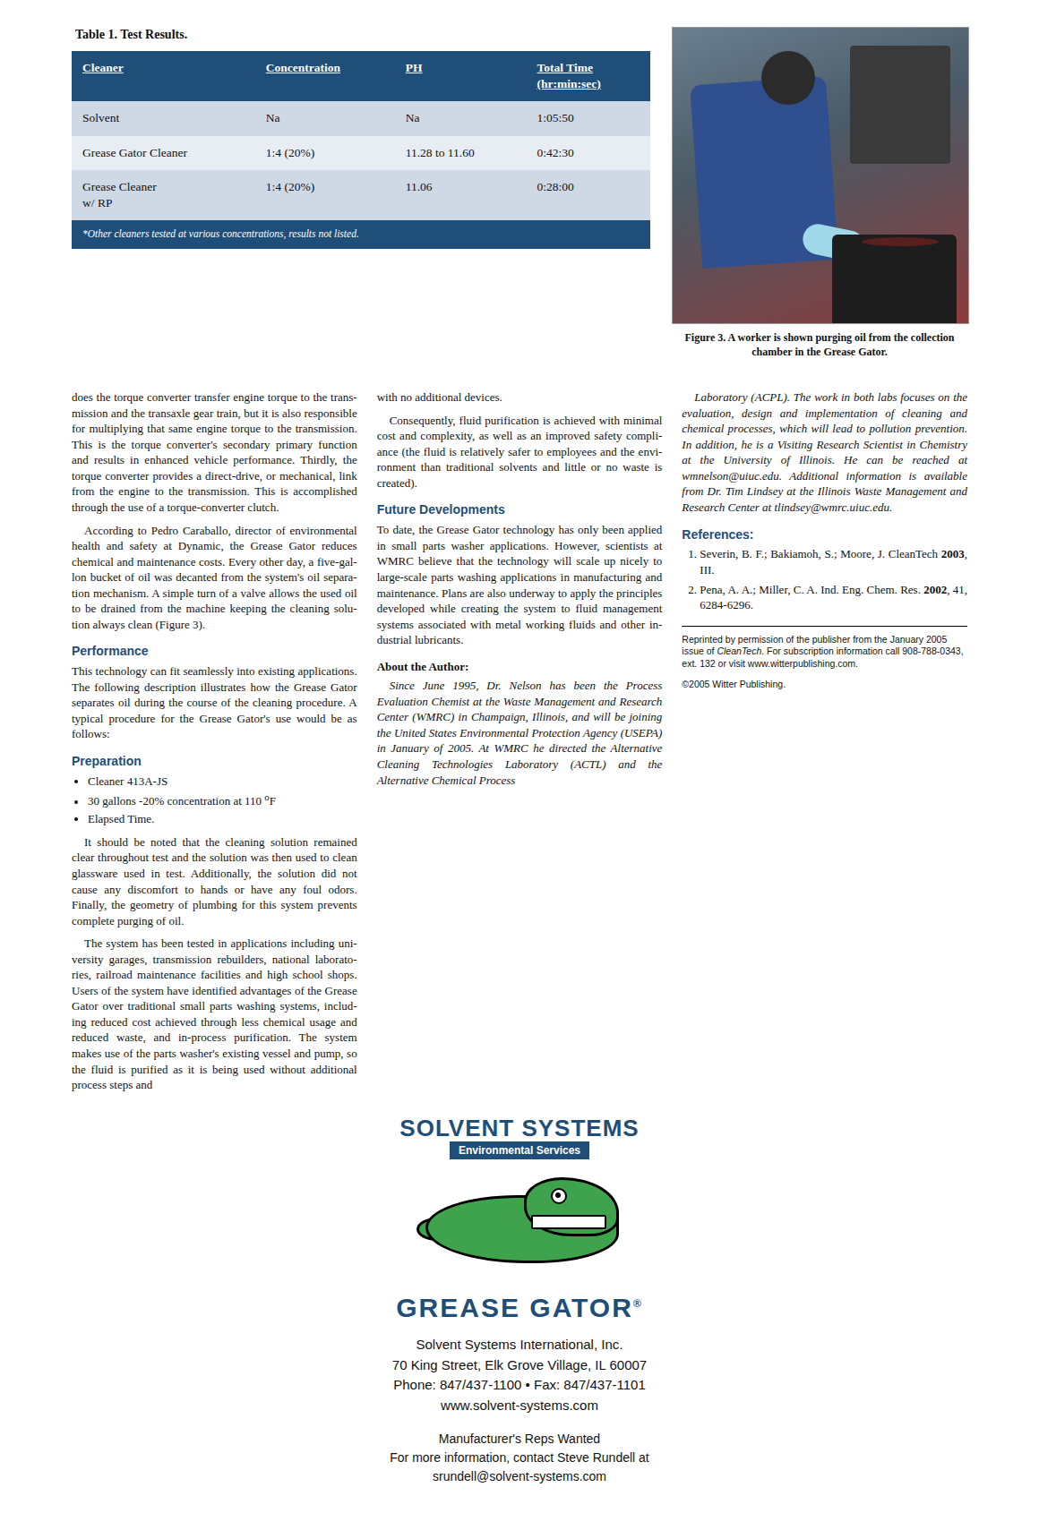Table 1. Test Results.
| Cleaner | Concentration | PH | Total Time (hr:min:sec) |
| --- | --- | --- | --- |
| Solvent | Na | Na | 1:05:50 |
| Grease Gator Cleaner | 1:4 (20%) | 11.28 to 11.60 | 0:42:30 |
| Grease Cleaner w/ RP | 1:4 (20%) | 11.06 | 0:28:00 |
| *Other cleaners tested at various concentrations, results not listed. |
Figure 3. A worker is shown purging oil from the collection chamber in the Grease Gator.
does the torque converter transfer engine torque to the transmission and the transaxle gear train, but it is also responsible for multiplying that same engine torque to the transmission. This is the torque converter's secondary primary function and results in enhanced vehicle performance. Thirdly, the torque converter provides a direct-drive, or mechanical, link from the engine to the transmission. This is accomplished through the use of a torque-converter clutch.
According to Pedro Caraballo, director of environmental health and safety at Dynamic, the Grease Gator reduces chemical and maintenance costs. Every other day, a five-gallon bucket of oil was decanted from the system's oil separation mechanism. A simple turn of a valve allows the used oil to be drained from the machine keeping the cleaning solution always clean (Figure 3).
Performance
This technology can fit seamlessly into existing applications. The following description illustrates how the Grease Gator separates oil during the course of the cleaning procedure. A typical procedure for the Grease Gator's use would be as follows:
Preparation
Cleaner 413A-JS
30 gallons -20% concentration at 110 oF
Elapsed Time.
It should be noted that the cleaning solution remained clear throughout test and the solution was then used to clean glassware used in test. Additionally, the solution did not cause any discomfort to hands or have any foul odors. Finally, the geometry of plumbing for this system prevents complete purging of oil.
The system has been tested in applications including university garages, transmission rebuilders, national laboratories, railroad maintenance facilities and high school shops. Users of the system have identified advantages of the Grease Gator over traditional small parts washing systems, including reduced cost achieved through less chemical usage and reduced waste, and in-process purification. The system makes use of the parts washer's existing vessel and pump, so the fluid is purified as it is being used without additional process steps and
with no additional devices.
Consequently, fluid purification is achieved with minimal cost and complexity, as well as an improved safety compliance (the fluid is relatively safer to employees and the environment than traditional solvents and little or no waste is created).
Future Developments
To date, the Grease Gator technology has only been applied in small parts washer applications. However, scientists at WMRC believe that the technology will scale up nicely to large-scale parts washing applications in manufacturing and maintenance. Plans are also underway to apply the principles developed while creating the system to fluid management systems associated with metal working fluids and other industrial lubricants.
About the Author:
Since June 1995, Dr. Nelson has been the Process Evaluation Chemist at the Waste Management and Research Center (WMRC) in Champaign, Illinois, and will be joining the United States Environmental Protection Agency (USEPA) in January of 2005. At WMRC he directed the Alternative Cleaning Technologies Laboratory (ACTL) and the Alternative Chemical Process
Laboratory (ACPL). The work in both labs focuses on the evaluation, design and implementation of cleaning and chemical processes, which will lead to pollution prevention. In addition, he is a Visiting Research Scientist in Chemistry at the University of Illinois. He can be reached at wmnelson@uiuc.edu. Additional information is available from Dr. Tim Lindsey at the Illinois Waste Management and Research Center at tlindsey@wmrc.uiuc.edu.
References:
Severin, B. F.; Bakiamoh, S.; Moore, J. CleanTech 2003, III.
Pena, A. A.; Miller, C. A. Ind. Eng. Chem. Res. 2002, 41, 6284-6296.
Reprinted by permission of the publisher from the January 2005 issue of CleanTech. For subscription information call 908-788-0343, ext. 132 or visit www.witterpublishing.com.
©2005 Witter Publishing.
SOLVENT SYSTEMS
Environmental Services
GREASE GATOR®
Solvent Systems International, Inc.
70 King Street, Elk Grove Village, IL 60007
Phone: 847/437-1100 • Fax: 847/437-1101
www.solvent-systems.com
Manufacturer's Reps Wanted
For more information, contact Steve Rundell at
srundell@solvent-systems.com